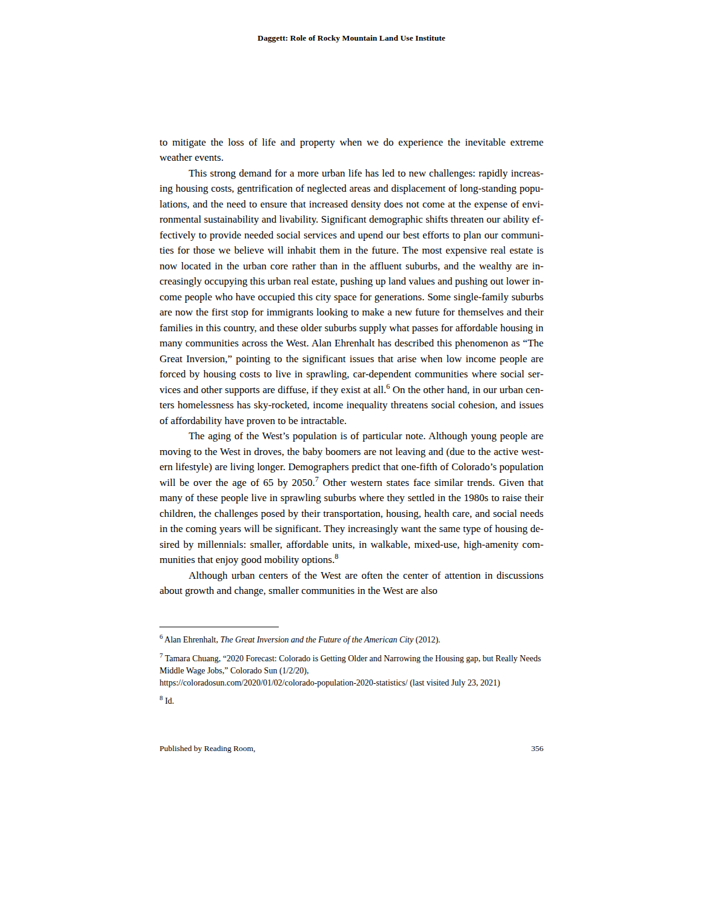Daggett: Role of Rocky Mountain Land Use Institute
to mitigate the loss of life and property when we do experience the inevitable extreme weather events.
This strong demand for a more urban life has led to new challenges: rapidly increasing housing costs, gentrification of neglected areas and displacement of long-standing populations, and the need to ensure that increased density does not come at the expense of environmental sustainability and livability. Significant demographic shifts threaten our ability effectively to provide needed social services and upend our best efforts to plan our communities for those we believe will inhabit them in the future. The most expensive real estate is now located in the urban core rather than in the affluent suburbs, and the wealthy are increasingly occupying this urban real estate, pushing up land values and pushing out lower income people who have occupied this city space for generations. Some single-family suburbs are now the first stop for immigrants looking to make a new future for themselves and their families in this country, and these older suburbs supply what passes for affordable housing in many communities across the West. Alan Ehrenhalt has described this phenomenon as “The Great Inversion,” pointing to the significant issues that arise when low income people are forced by housing costs to live in sprawling, car-dependent communities where social services and other supports are diffuse, if they exist at all.6 On the other hand, in our urban centers homelessness has sky-rocketed, income inequality threatens social cohesion, and issues of affordability have proven to be intractable.
The aging of the West’s population is of particular note. Although young people are moving to the West in droves, the baby boomers are not leaving and (due to the active western lifestyle) are living longer. Demographers predict that one-fifth of Colorado’s population will be over the age of 65 by 2050.7 Other western states face similar trends. Given that many of these people live in sprawling suburbs where they settled in the 1980s to raise their children, the challenges posed by their transportation, housing, health care, and social needs in the coming years will be significant. They increasingly want the same type of housing desired by millennials: smaller, affordable units, in walkable, mixed-use, high-amenity communities that enjoy good mobility options.8
Although urban centers of the West are often the center of attention in discussions about growth and change, smaller communities in the West are also
6 Alan Ehrenhalt, The Great Inversion and the Future of the American City (2012).
7 Tamara Chuang, “2020 Forecast: Colorado is Getting Older and Narrowing the Housing gap, but Really Needs Middle Wage Jobs,” Colorado Sun (1/2/20),
https://coloradosun.com/2020/01/02/colorado-population-2020-statistics/ (last visited July 23, 2021)
8 Id.
Published by Reading Room,
356